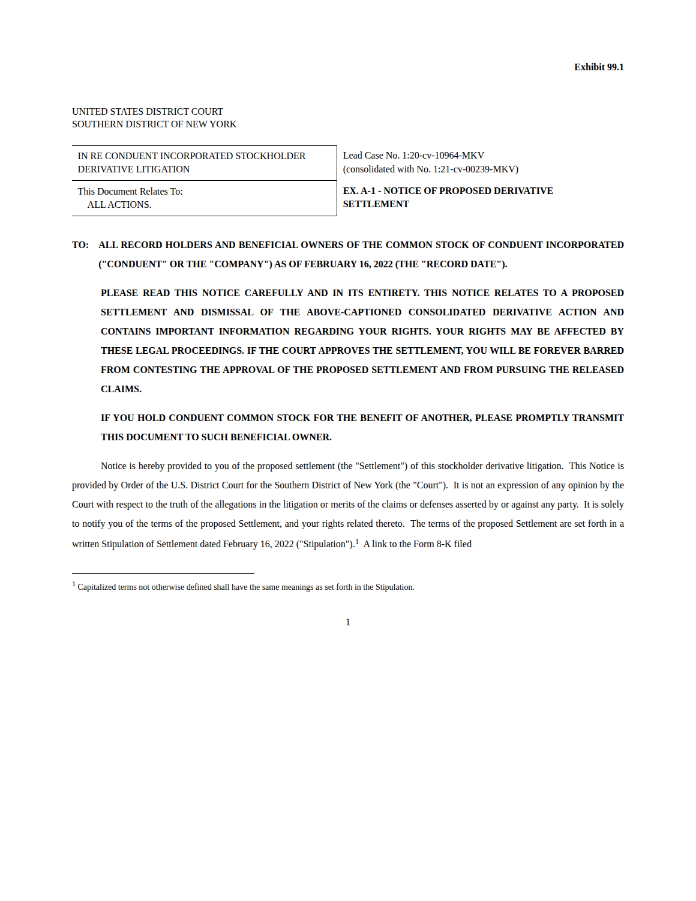Exhibit 99.1
UNITED STATES DISTRICT COURT
SOUTHERN DISTRICT OF NEW YORK
| IN RE CONDUENT INCORPORATED STOCKHOLDER DERIVATIVE LITIGATION | Lead Case No. 1:20-cv-10964-MKV (consolidated with No. 1:21-cv-00239-MKV) |
| This Document Relates To: ALL ACTIONS. | EX. A-1 - NOTICE OF PROPOSED DERIVATIVE SETTLEMENT |
TO:
ALL RECORD HOLDERS AND BENEFICIAL OWNERS OF THE COMMON STOCK OF CONDUENT INCORPORATED ("CONDUENT" OR THE "COMPANY") AS OF FEBRUARY 16, 2022 (THE "RECORD DATE").
PLEASE READ THIS NOTICE CAREFULLY AND IN ITS ENTIRETY. THIS NOTICE RELATES TO A PROPOSED SETTLEMENT AND DISMISSAL OF THE ABOVE-CAPTIONED CONSOLIDATED DERIVATIVE ACTION AND CONTAINS IMPORTANT INFORMATION REGARDING YOUR RIGHTS. YOUR RIGHTS MAY BE AFFECTED BY THESE LEGAL PROCEEDINGS. IF THE COURT APPROVES THE SETTLEMENT, YOU WILL BE FOREVER BARRED FROM CONTESTING THE APPROVAL OF THE PROPOSED SETTLEMENT AND FROM PURSUING THE RELEASED CLAIMS.
IF YOU HOLD CONDUENT COMMON STOCK FOR THE BENEFIT OF ANOTHER, PLEASE PROMPTLY TRANSMIT THIS DOCUMENT TO SUCH BENEFICIAL OWNER.
Notice is hereby provided to you of the proposed settlement (the "Settlement") of this stockholder derivative litigation. This Notice is provided by Order of the U.S. District Court for the Southern District of New York (the "Court"). It is not an expression of any opinion by the Court with respect to the truth of the allegations in the litigation or merits of the claims or defenses asserted by or against any party. It is solely to notify you of the terms of the proposed Settlement, and your rights related thereto. The terms of the proposed Settlement are set forth in a written Stipulation of Settlement dated February 16, 2022 ("Stipulation").1 A link to the Form 8-K filed
1 Capitalized terms not otherwise defined shall have the same meanings as set forth in the Stipulation.
1